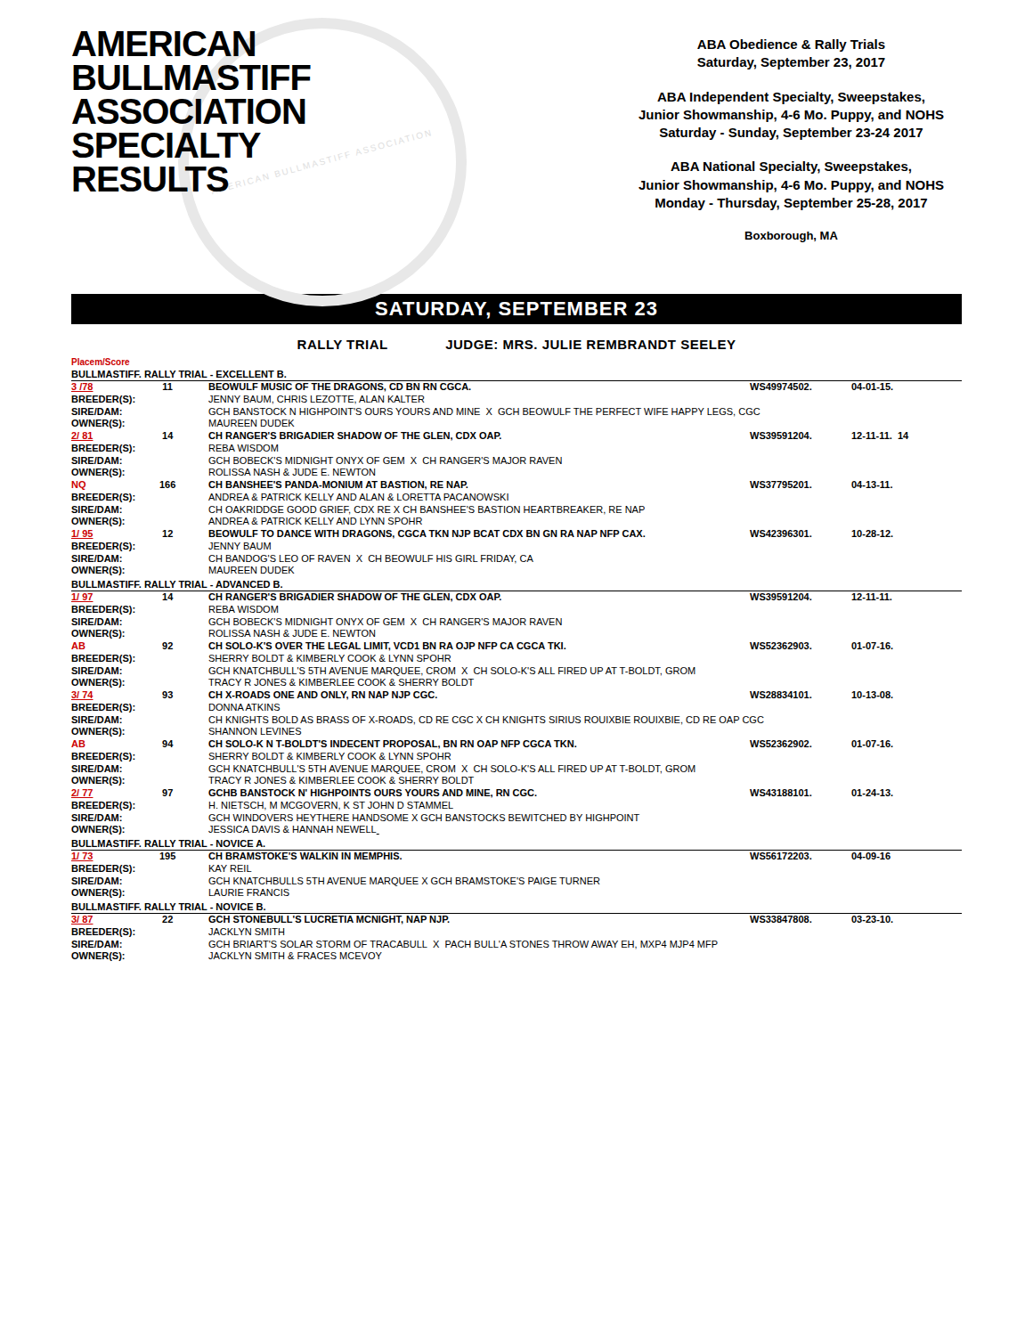AMERICAN BULLMASTIFF ASSOCIATION
American
Bullmastiff
Association
Specialty
Results
ABA Obedience & Rally Trials
Saturday, September 23, 2017
ABA Independent Specialty, Sweepstakes,
Junior Showmanship, 4-6 Mo. Puppy, and NOHS
Saturday - Sunday, September 23-24 2017
ABA National Specialty, Sweepstakes,
Junior Showmanship, 4-6 Mo. Puppy, and NOHS
Monday - Thursday, September 25-28, 2017
Boxborough, MA
Saturday, September 23
RALLY TRIAL JUDGE: MRS. JULIE REMBRANDT SEELEY
Placem/Score
BULLMASTIFF. RALLY TRIAL - EXCELLENT B.
| 3 /78 | 11 | BEOWULF MUSIC OF THE DRAGONS, CD BN RN CGCA. | WS49974502. | 04-01-15. |
| BREEDER(S): | JENNY BAUM, CHRIS LEZOTTE, ALAN KALTER |
| SIRE/DAM: | GCH BANSTOCK N HIGHPOINT'S OURS YOURS AND MINE X GCH BEOWULF THE PERFECT WIFE HAPPY LEGS, CGC |
| OWNER(S): | MAUREEN DUDEK |
| 2/ 81 | 14 | CH RANGER'S BRIGADIER SHADOW OF THE GLEN, CDX OAP. | WS39591204. | 12-11-11. 14 |
| BREEDER(S): | REBA WISDOM |
| SIRE/DAM: | GCH BOBECK'S MIDNIGHT ONYX OF GEM X CH RANGER'S MAJOR RAVEN |
| OWNER(S): | ROLISSA NASH & JUDE E. NEWTON |
| NQ | 166 | CH BANSHEE'S PANDA-MONIUM AT BASTION, RE NAP. | WS37795201. | 04-13-11. |
| BREEDER(S): | ANDREA & PATRICK KELLY AND ALAN & LORETTA PACANOWSKI |
| SIRE/DAM: | CH OAKRIDDGE GOOD GRIEF, CDX RE X CH BANSHEE'S BASTION HEARTBREAKER, RE NAP |
| OWNER(S): | ANDREA & PATRICK KELLY AND LYNN SPOHR |
| 1/ 95 | 12 | BEOWULF TO DANCE WITH DRAGONS, CGCA TKN NJP BCAT CDX BN GN RA NAP NFP CAX. | WS42396301. | 10-28-12. |
| BREEDER(S): | JENNY BAUM |
| SIRE/DAM: | CH BANDOG'S LEO OF RAVEN X CH BEOWULF HIS GIRL FRIDAY, CA |
| OWNER(S): | MAUREEN DUDEK |
BULLMASTIFF. RALLY TRIAL - ADVANCED B.
| 1/ 97 | 14 | CH RANGER'S BRIGADIER SHADOW OF THE GLEN, CDX OAP. | WS39591204. | 12-11-11. |
| BREEDER(S): | REBA WISDOM |
| SIRE/DAM: | GCH BOBECK'S MIDNIGHT ONYX OF GEM X CH RANGER'S MAJOR RAVEN |
| OWNER(S): | ROLISSA NASH & JUDE E. NEWTON |
| AB | 92 | CH SOLO-K'S OVER THE LEGAL LIMIT, VCD1 BN RA OJP NFP CA CGCA TKI. | WS52362903. | 01-07-16. |
| BREEDER(S): | SHERRY BOLDT & KIMBERLY COOK & LYNN SPOHR |
| SIRE/DAM: | GCH KNATCHBULL'S 5TH AVENUE MARQUEE, CROM X CH SOLO-K'S ALL FIRED UP AT T-BOLDT, GROM |
| OWNER(S): | TRACY R JONES & KIMBERLEE COOK & SHERRY BOLDT |
| 3/ 74 | 93 | CH X-ROADS ONE AND ONLY, RN NAP NJP CGC. | WS28834101. | 10-13-08. |
| BREEDER(S): | DONNA ATKINS |
| SIRE/DAM: | CH KNIGHTS BOLD AS BRASS OF X-ROADS, CD RE CGC X CH KNIGHTS SIRIUS ROUIXBIE ROUIXBIE, CD RE OAP CGC |
| OWNER(S): | SHANNON LEVINES |
| AB | 94 | CH SOLO-K N T-BOLDT'S INDECENT PROPOSAL, BN RN OAP NFP CGCA TKN. | WS52362902. | 01-07-16. |
| BREEDER(S): | SHERRY BOLDT & KIMBERLY COOK & LYNN SPOHR |
| SIRE/DAM: | GCH KNATCHBULL'S 5TH AVENUE MARQUEE, CROM X CH SOLO-K'S ALL FIRED UP AT T-BOLDT, GROM |
| OWNER(S): | TRACY R JONES & KIMBERLEE COOK & SHERRY BOLDT |
| 2/ 77 | 97 | GCHB BANSTOCK N' HIGHPOINTS OURS YOURS AND MINE, RN CGC. | WS43188101. | 01-24-13. |
| BREEDER(S): | H. NIETSCH, M MCGOVERN, K ST JOHN D STAMMEL |
| SIRE/DAM: | GCH WINDOVERS HEYTHERE HANDSOME X GCH BANSTOCKS BEWITCHED BY HIGHPOINT |
| OWNER(S): | JESSICA DAVIS & HANNAH NEWELL |
BULLMASTIFF. RALLY TRIAL - NOVICE A.
| 1/ 73 | 195 | CH BRAMSTOKE'S WALKIN IN MEMPHIS. | WS56172203. | 04-09-16 |
| BREEDER(S): | KAY REIL |
| SIRE/DAM: | GCH KNATCHBULLS 5TH AVENUE MARQUEE X GCH BRAMSTOKE'S PAIGE TURNER |
| OWNER(S): | LAURIE FRANCIS |
BULLMASTIFF. RALLY TRIAL - NOVICE B.
| 3/ 87 | 22 | GCH STONEBULL'S LUCRETIA MCNIGHT, NAP NJP. | WS33847808. | 03-23-10. |
| BREEDER(S): | JACKLYN SMITH |
| SIRE/DAM: | GCH BRIART'S SOLAR STORM OF TRACABULL X PACH BULL'A STONES THROW AWAY EH, MXP4 MJP4 MFP |
| OWNER(S): | JACKLYN SMITH & FRACES MCEVOY |